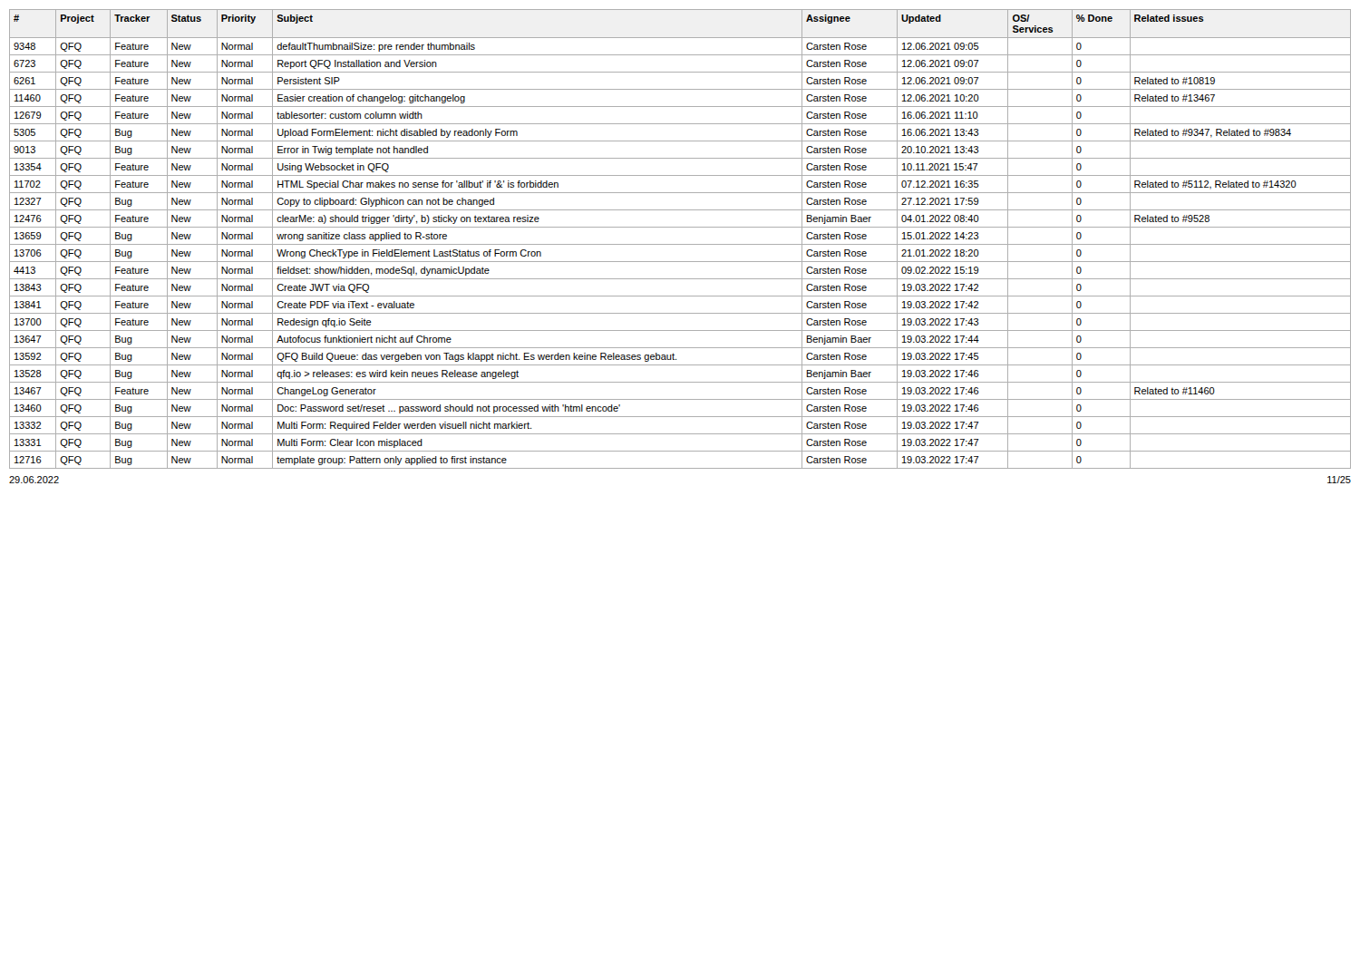| # | Project | Tracker | Status | Priority | Subject | Assignee | Updated | OS/ Services | % Done | Related issues |
| --- | --- | --- | --- | --- | --- | --- | --- | --- | --- | --- |
| 9348 | QFQ | Feature | New | Normal | defaultThumbnailSize: pre render thumbnails | Carsten Rose | 12.06.2021 09:05 | | 0 | |
| 6723 | QFQ | Feature | New | Normal | Report QFQ Installation and Version | Carsten Rose | 12.06.2021 09:07 | | 0 | |
| 6261 | QFQ | Feature | New | Normal | Persistent SIP | Carsten Rose | 12.06.2021 09:07 | | 0 | Related to #10819 |
| 11460 | QFQ | Feature | New | Normal | Easier creation of changelog: gitchangelog | Carsten Rose | 12.06.2021 10:20 | | 0 | Related to #13467 |
| 12679 | QFQ | Feature | New | Normal | tablesorter: custom column width | Carsten Rose | 16.06.2021 11:10 | | 0 | |
| 5305 | QFQ | Bug | New | Normal | Upload FormElement: nicht disabled by readonly Form | Carsten Rose | 16.06.2021 13:43 | | 0 | Related to #9347, Related to #9834 |
| 9013 | QFQ | Bug | New | Normal | Error in Twig template not handled | Carsten Rose | 20.10.2021 13:43 | | 0 | |
| 13354 | QFQ | Feature | New | Normal | Using Websocket in QFQ | Carsten Rose | 10.11.2021 15:47 | | 0 | |
| 11702 | QFQ | Feature | New | Normal | HTML Special Char makes no sense for 'allbut' if '&' is forbidden | Carsten Rose | 07.12.2021 16:35 | | 0 | Related to #5112, Related to #14320 |
| 12327 | QFQ | Bug | New | Normal | Copy to clipboard: Glyphicon can not be changed | Carsten Rose | 27.12.2021 17:59 | | 0 | |
| 12476 | QFQ | Feature | New | Normal | clearMe: a) should trigger 'dirty', b) sticky on textarea resize | Benjamin Baer | 04.01.2022 08:40 | | 0 | Related to #9528 |
| 13659 | QFQ | Bug | New | Normal | wrong sanitize class applied to R-store | Carsten Rose | 15.01.2022 14:23 | | 0 | |
| 13706 | QFQ | Bug | New | Normal | Wrong CheckType in FieldElement LastStatus of Form Cron | Carsten Rose | 21.01.2022 18:20 | | 0 | |
| 4413 | QFQ | Feature | New | Normal | fieldset: show/hidden, modeSql, dynamicUpdate | Carsten Rose | 09.02.2022 15:19 | | 0 | |
| 13843 | QFQ | Feature | New | Normal | Create JWT via QFQ | Carsten Rose | 19.03.2022 17:42 | | 0 | |
| 13841 | QFQ | Feature | New | Normal | Create PDF via iText - evaluate | Carsten Rose | 19.03.2022 17:42 | | 0 | |
| 13700 | QFQ | Feature | New | Normal | Redesign qfq.io Seite | Carsten Rose | 19.03.2022 17:43 | | 0 | |
| 13647 | QFQ | Bug | New | Normal | Autofocus funktioniert nicht auf Chrome | Benjamin Baer | 19.03.2022 17:44 | | 0 | |
| 13592 | QFQ | Bug | New | Normal | QFQ Build Queue: das vergeben von Tags klappt nicht. Es werden keine Releases gebaut. | Carsten Rose | 19.03.2022 17:45 | | 0 | |
| 13528 | QFQ | Bug | New | Normal | qfq.io > releases: es wird kein neues Release angelegt | Benjamin Baer | 19.03.2022 17:46 | | 0 | |
| 13467 | QFQ | Feature | New | Normal | ChangeLog Generator | Carsten Rose | 19.03.2022 17:46 | | 0 | Related to #11460 |
| 13460 | QFQ | Bug | New | Normal | Doc: Password set/reset ... password should not processed with 'html encode' | Carsten Rose | 19.03.2022 17:46 | | 0 | |
| 13332 | QFQ | Bug | New | Normal | Multi Form: Required Felder werden visuell nicht markiert. | Carsten Rose | 19.03.2022 17:47 | | 0 | |
| 13331 | QFQ | Bug | New | Normal | Multi Form: Clear Icon misplaced | Carsten Rose | 19.03.2022 17:47 | | 0 | |
| 12716 | QFQ | Bug | New | Normal | template group: Pattern only applied to first instance | Carsten Rose | 19.03.2022 17:47 | | 0 | |
29.06.2022 11/25